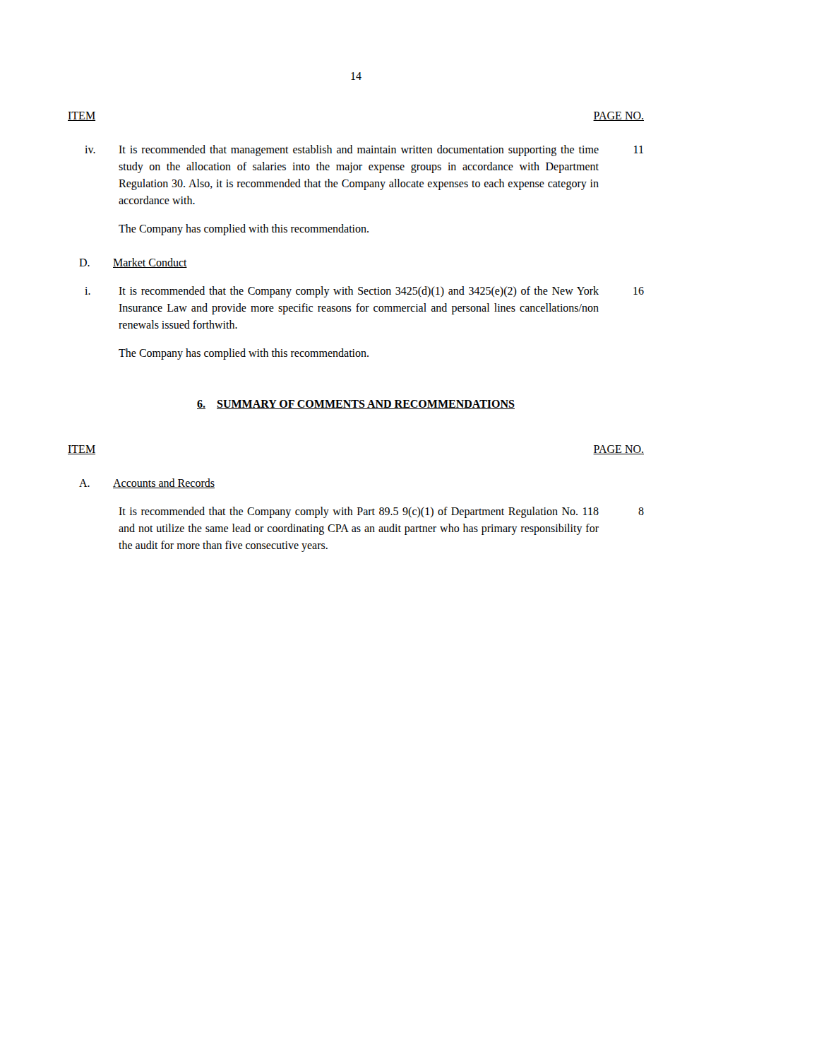14
ITEM PAGE NO.
iv.
It is recommended that management establish and maintain written documentation supporting the time study on the allocation of salaries into the major expense groups in accordance with Department Regulation 30. Also, it is recommended that the Company allocate expenses to each expense category in accordance with.
11
The Company has complied with this recommendation.
D.
Market Conduct
i.
It is recommended that the Company comply with Section 3425(d)(1) and 3425(e)(2) of the New York Insurance Law and provide more specific reasons for commercial and personal lines cancellations/non renewals issued forthwith.
16
The Company has complied with this recommendation.
6. SUMMARY OF COMMENTS AND RECOMMENDATIONS
ITEM PAGE NO.
A.
Accounts and Records
It is recommended that the Company comply with Part 89.5 9(c)(1) of Department Regulation No. 118 and not utilize the same lead or coordinating CPA as an audit partner who has primary responsibility for the audit for more than five consecutive years.
8